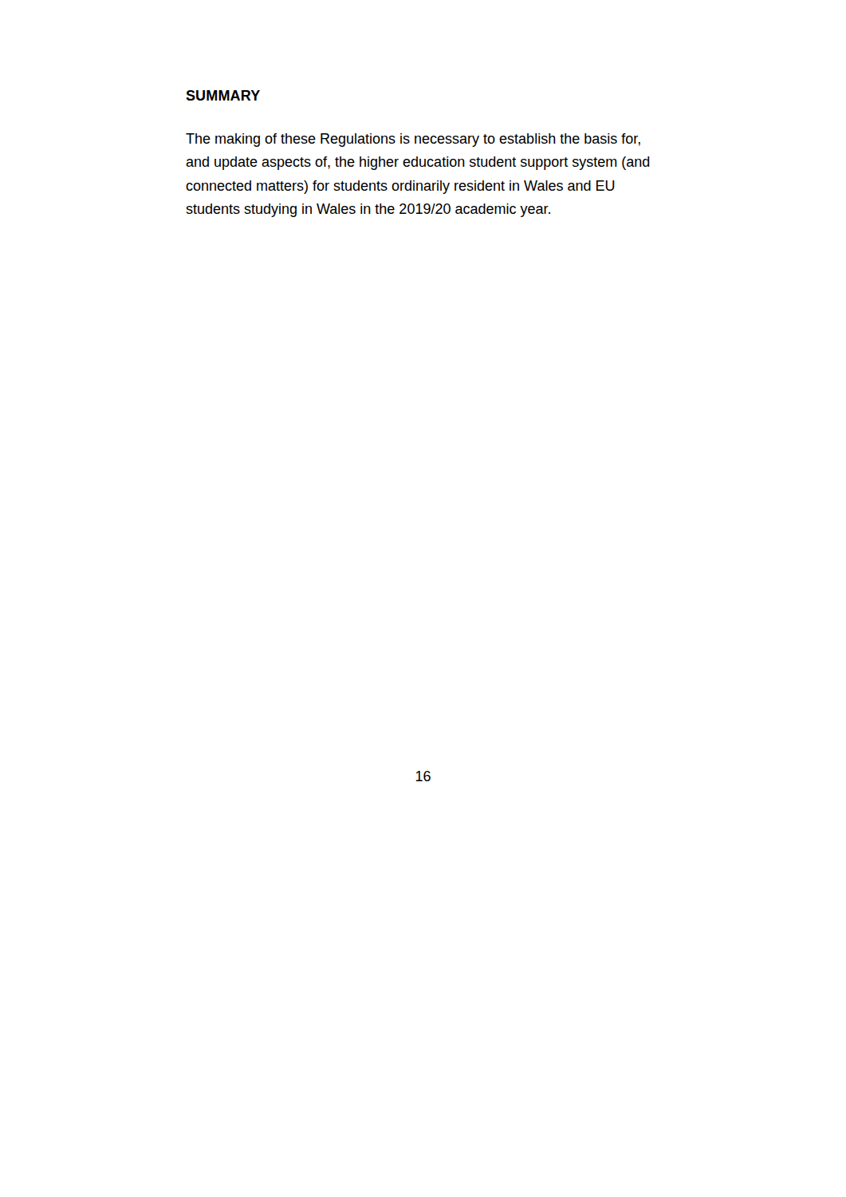SUMMARY
The making of these Regulations is necessary to establish the basis for, and update aspects of, the higher education student support system (and connected matters) for students ordinarily resident in Wales and EU students studying in Wales in the 2019/20 academic year.
16